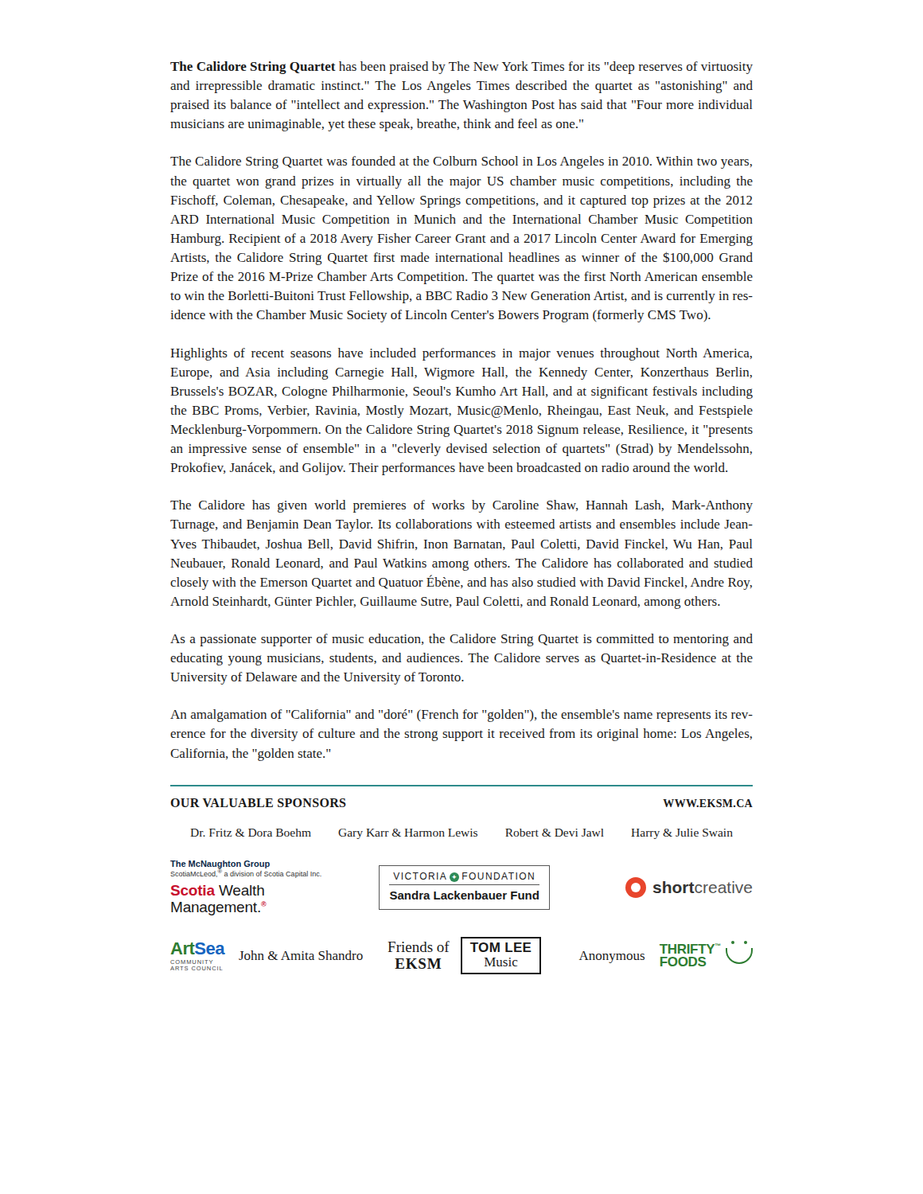The Calidore String Quartet has been praised by The New York Times for its "deep reserves of virtuosity and irrepressible dramatic instinct." The Los Angeles Times described the quartet as "astonishing" and praised its balance of "intellect and expression." The Washington Post has said that "Four more individual musicians are unimaginable, yet these speak, breathe, think and feel as one."
The Calidore String Quartet was founded at the Colburn School in Los Angeles in 2010. Within two years, the quartet won grand prizes in virtually all the major US chamber music competitions, including the Fischoff, Coleman, Chesapeake, and Yellow Springs competitions, and it captured top prizes at the 2012 ARD International Music Competition in Munich and the International Chamber Music Competition Hamburg. Recipient of a 2018 Avery Fisher Career Grant and a 2017 Lincoln Center Award for Emerging Artists, the Calidore String Quartet first made international headlines as winner of the $100,000 Grand Prize of the 2016 M-Prize Chamber Arts Competition. The quartet was the first North American ensemble to win the Borletti-Buitoni Trust Fellowship, a BBC Radio 3 New Generation Artist, and is currently in residence with the Chamber Music Society of Lincoln Center's Bowers Program (formerly CMS Two).
Highlights of recent seasons have included performances in major venues throughout North America, Europe, and Asia including Carnegie Hall, Wigmore Hall, the Kennedy Center, Konzerthaus Berlin, Brussels's BOZAR, Cologne Philharmonie, Seoul's Kumho Art Hall, and at significant festivals including the BBC Proms, Verbier, Ravinia, Mostly Mozart, Music@Menlo, Rheingau, East Neuk, and Festspiele Mecklenburg-Vorpommern. On the Calidore String Quartet's 2018 Signum release, Resilience, it "presents an impressive sense of ensemble" in a "cleverly devised selection of quartets" (Strad) by Mendelssohn, Prokofiev, Janácek, and Golijov. Their performances have been broadcasted on radio around the world.
The Calidore has given world premieres of works by Caroline Shaw, Hannah Lash, Mark-Anthony Turnage, and Benjamin Dean Taylor. Its collaborations with esteemed artists and ensembles include Jean-Yves Thibaudet, Joshua Bell, David Shifrin, Inon Barnatan, Paul Coletti, David Finckel, Wu Han, Paul Neubauer, Ronald Leonard, and Paul Watkins among others. The Calidore has collaborated and studied closely with the Emerson Quartet and Quatuor Ébène, and has also studied with David Finckel, Andre Roy, Arnold Steinhardt, Günter Pichler, Guillaume Sutre, Paul Coletti, and Ronald Leonard, among others.
As a passionate supporter of music education, the Calidore String Quartet is committed to mentoring and educating young musicians, students, and audiences. The Calidore serves as Quartet-in-Residence at the University of Delaware and the University of Toronto.
An amalgamation of "California" and "doré" (French for "golden"), the ensemble's name represents its reverence for the diversity of culture and the strong support it received from its original home: Los Angeles, California, the "golden state."
OUR VALUABLE SPONSORS
WWW.EKSM.CA
Dr. Fritz & Dora Boehm Gary Karr & Harmon Lewis Robert & Devi Jawl Harry & Julie Swain
The McNaughton Group
ScotiaMcLeod,® a division of Scotia Capital Inc.
Scotia Wealth Management.®
VICTORIA✦FOUNDATION
Sandra Lackenbauer Fund
shortcreative
ArtSea
COMMUNITY ARTS COUNCIL
John & Amita Shandro
Friends of
EKSM
TOM LEE
Music
Anonymous
THRIFTY™
FOODS